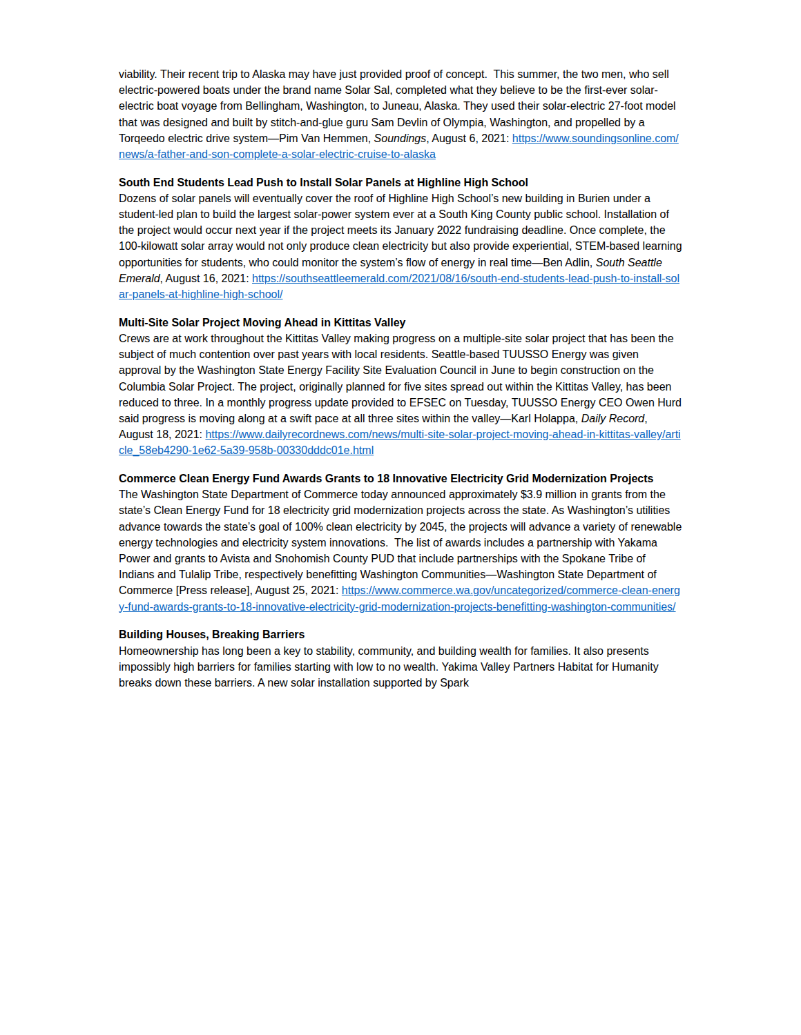viability. Their recent trip to Alaska may have just provided proof of concept. This summer, the two men, who sell electric-powered boats under the brand name Solar Sal, completed what they believe to be the first-ever solar-electric boat voyage from Bellingham, Washington, to Juneau, Alaska. They used their solar-electric 27-foot model that was designed and built by stitch-and-glue guru Sam Devlin of Olympia, Washington, and propelled by a Torqeedo electric drive system—Pim Van Hemmen, Soundings, August 6, 2021: https://www.soundingsonline.com/news/a-father-and-son-complete-a-solar-electric-cruise-to-alaska
South End Students Lead Push to Install Solar Panels at Highline High School
Dozens of solar panels will eventually cover the roof of Highline High School’s new building in Burien under a student-led plan to build the largest solar-power system ever at a South King County public school. Installation of the project would occur next year if the project meets its January 2022 fundraising deadline. Once complete, the 100-kilowatt solar array would not only produce clean electricity but also provide experiential, STEM-based learning opportunities for students, who could monitor the system’s flow of energy in real time—Ben Adlin, South Seattle Emerald, August 16, 2021: https://southseattleemerald.com/2021/08/16/south-end-students-lead-push-to-install-solar-panels-at-highline-high-school/
Multi-Site Solar Project Moving Ahead in Kittitas Valley
Crews are at work throughout the Kittitas Valley making progress on a multiple-site solar project that has been the subject of much contention over past years with local residents. Seattle-based TUUSSO Energy was given approval by the Washington State Energy Facility Site Evaluation Council in June to begin construction on the Columbia Solar Project. The project, originally planned for five sites spread out within the Kittitas Valley, has been reduced to three. In a monthly progress update provided to EFSEC on Tuesday, TUUSSO Energy CEO Owen Hurd said progress is moving along at a swift pace at all three sites within the valley—Karl Holappa, Daily Record, August 18, 2021: https://www.dailyrecordnews.com/news/multi-site-solar-project-moving-ahead-in-kittitas-valley/article_58eb4290-1e62-5a39-958b-00330dddc01e.html
Commerce Clean Energy Fund Awards Grants to 18 Innovative Electricity Grid Modernization Projects
The Washington State Department of Commerce today announced approximately $3.9 million in grants from the state’s Clean Energy Fund for 18 electricity grid modernization projects across the state. As Washington’s utilities advance towards the state’s goal of 100% clean electricity by 2045, the projects will advance a variety of renewable energy technologies and electricity system innovations. The list of awards includes a partnership with Yakama Power and grants to Avista and Snohomish County PUD that include partnerships with the Spokane Tribe of Indians and Tulalip Tribe, respectively benefitting Washington Communities—Washington State Department of Commerce [Press release], August 25, 2021: https://www.commerce.wa.gov/uncategorized/commerce-clean-energy-fund-awards-grants-to-18-innovative-electricity-grid-modernization-projects-benefitting-washington-communities/
Building Houses, Breaking Barriers
Homeownership has long been a key to stability, community, and building wealth for families. It also presents impossibly high barriers for families starting with low to no wealth. Yakima Valley Partners Habitat for Humanity breaks down these barriers. A new solar installation supported by Spark